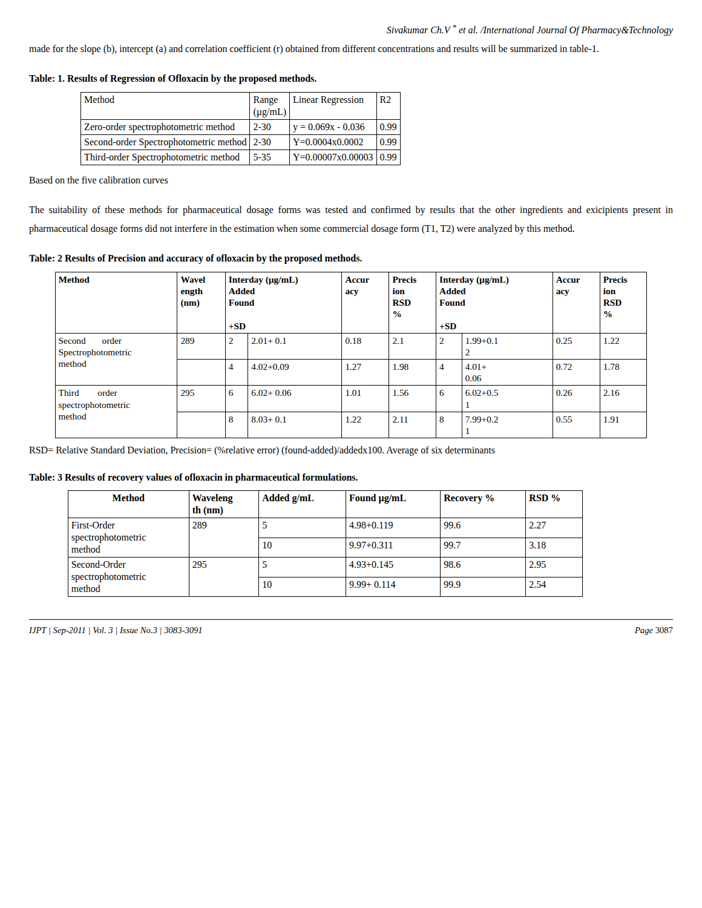Sivakumar Ch.V * et al. /International Journal Of Pharmacy&Technology
made for the slope (b), intercept (a) and correlation coefficient (r) obtained from different concentrations and results will be summarized in table-1.
Table: 1. Results of Regression of Ofloxacin by the proposed methods.
| Method | Range (µg/mL) | Linear Regression | R2 |
| Zero-order spectrophotometric method | 2-30 | y = 0.069x - 0.036 | 0.99 |
| Second-order Spectrophotometric method | 2-30 | Y=0.0004x0.0002 | 0.99 |
| Third-order Spectrophotometric method | 5-35 | Y=0.00007x0.00003 | 0.99 |
Based on the five calibration curves
The suitability of these methods for pharmaceutical dosage forms was tested and confirmed by results that the other ingredients and exicipients present in pharmaceutical dosage forms did not interfere in the estimation when some commercial dosage form (T1, T2) were analyzed by this method.
Table: 2 Results of Precision and accuracy of ofloxacin by the proposed methods.
| Method | Wavel ength (nm) | Interday (µg/mL) Added Found +SD | Accur acy | Precis ion RSD % | Interday (µg/mL) Added Found +SD | Accur acy | Precis ion RSD % |
| Second order Spectrophotometric method | 289 | 2 | 2.01+ 0.1 | 0.18 | 2.1 | 2 | 1.99+0.1 2 | 0.25 | 1.22 |
| | 4 | 4.02+0.09 | 1.27 | 1.98 | 4 | 4.01+ 0.06 | 0.72 | 1.78 |
| Third order spectrophotometric method | 295 | 6 | 6.02+ 0.06 | 1.01 | 1.56 | 6 | 6.02+0.5 1 | 0.26 | 2.16 |
| | 8 | 8.03+ 0.1 | 1.22 | 2.11 | 8 | 7.99+0.2 1 | 0.55 | 1.91 |
RSD= Relative Standard Deviation, Precision= (%relative error) (found-added)/addedx100. Average of six determinants
Table: 3 Results of recovery values of ofloxacin in pharmaceutical formulations.
| Method | Waveleng th (nm) | Added g/mL | Found µg/mL | Recovery % | RSD % |
| First-Order spectrophotometric method | 289 | 5 | 4.98+0.119 | 99.6 | 2.27 |
| 10 | 9.97+0.311 | 99.7 | 3.18 |
| Second-Order spectrophotometric method | 295 | 5 | 4.93+0.145 | 98.6 | 2.95 |
| 10 | 9.99+ 0.114 | 99.9 | 2.54 |
IJPT | Sep-2011 | Vol. 3 | Issue No.3 | 3083-3091 Page 3087